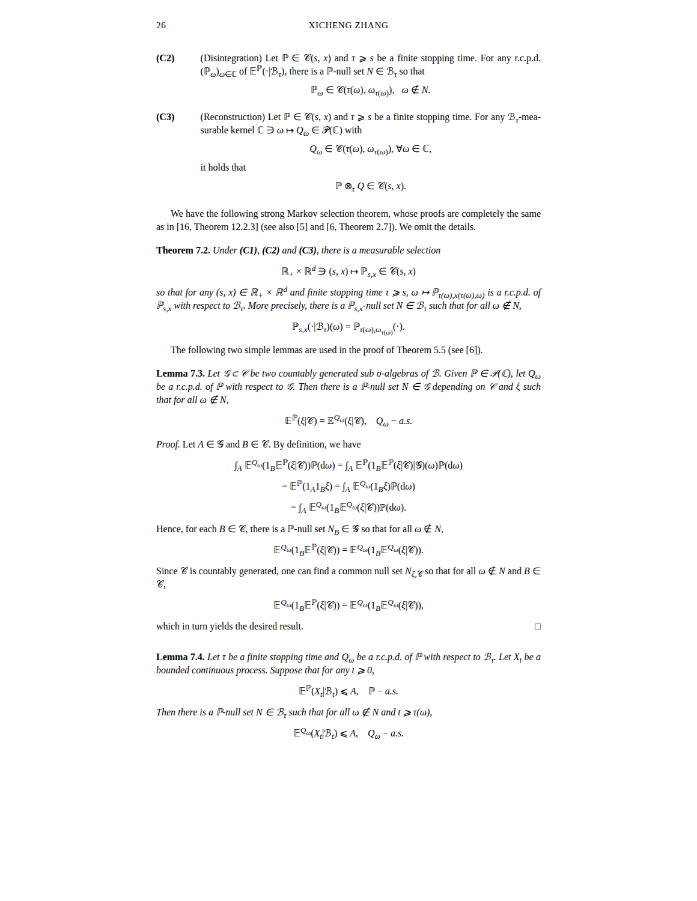26 XICHENG ZHANG 26
(C2)
(Disintegration) Let ℙ ∈ 𝒞(s, x) and τ ⩾ s be a finite stopping time. For any r.c.p.d. (ℙω)ω∈ℂ of 𝔼ℙ(·|ℬτ), there is a ℙ-null set N ∈ ℬτ so that
ℙω ∈ 𝒞(τ(ω), ωτ(ω)), ω ∉ N.
(C3)
(Reconstruction) Let ℙ ∈ 𝒞(s, x) and τ ⩾ s be a finite stopping time. For any ℬτ-measurable kernel ℂ ∋ ω ↦ Qω ∈ 𝒫(ℂ) with
Qω ∈ 𝒞(τ(ω), ωτ(ω)), ∀ω ∈ ℂ,
it holds that
ℙ ⊗τ Q ∈ 𝒞(s, x).
We have the following strong Markov selection theorem, whose proofs are completely the same as in [16, Theorem 12.2.3] (see also [5] and [6, Theorem 2.7]). We omit the details.
Theorem 7.2. Under (C1), (C2) and (C3), there is a measurable selection
ℝ+ × ℝd ∋ (s, x) ↦ ℙs,x ∈ 𝒞(s, x)
so that for any (s, x) ∈ ℝ+ × ℝd and finite stopping time τ ⩾ s, ω ↦ ℙτ(ω),x(τ(ω),ω) is a r.c.p.d. of ℙs,x with respect to ℬτ. More precisely, there is a ℙs,x-null set N ∈ ℬτ such that for all ω ∉ N,
ℙs,x(·|ℬτ)(ω) = ℙτ(ω),ωτ(ω)(·).
The following two simple lemmas are used in the proof of Theorem 5.5 (see [6]).
Lemma 7.3. Let 𝒢 ⊂ 𝒞 be two countably generated sub σ-algebras of ℬ. Given ℙ ∈ 𝒫(ℂ), let Qω be a r.c.p.d. of ℙ with respect to 𝒢. Then there is a ℙ-null set N ∈ 𝒢 depending on 𝒞 and ξ such that for all ω ∉ N,
𝔼ℙ(ξ|𝒞) = 𝔼Qω(ξ|𝒞), Qω − a.s.
Proof. Let A ∈ 𝒢 and B ∈ 𝒞. By definition, we have
∫A 𝔼Qω(1B𝔼ℙ(ξ|𝒞))ℙ(dω) = ∫A 𝔼ℙ(1B𝔼ℙ(ξ|𝒞)|𝒢)(ω)ℙ(dω)
= 𝔼ℙ(1A1Bξ) = ∫A 𝔼Qω(1Bξ)ℙ(dω)
= ∫A 𝔼Qω(1B𝔼Qω(ξ|𝒞))ℙ(dω).
Hence, for each B ∈ 𝒞, there is a ℙ-null set NB ∈ 𝒢 so that for all ω ∉ N,
𝔼Qω(1B𝔼ℙ(ξ|𝒞)) = 𝔼Qω(1B𝔼Qω(ξ|𝒞)).
Since 𝒞 is countably generated, one can find a common null set Nξ,𝒞 so that for all ω ∉ N and B ∈ 𝒞,
𝔼Qω(1B𝔼ℙ(ξ|𝒞)) = 𝔼Qω(1B𝔼Qω(ξ|𝒞)),
which in turn yields the desired result. □
Lemma 7.4. Let τ be a finite stopping time and Qω be a r.c.p.d. of ℙ with respect to ℬτ. Let Xt be a bounded continuous process. Suppose that for any t ⩾ 0,
𝔼ℙ(Xt|ℬt) ⩽ A, ℙ − a.s.
Then there is a ℙ-null set N ∈ ℬτ such that for all ω ∉ N and t ⩾ τ(ω),
𝔼Qω(Xt|ℬt) ⩽ A, Qω − a.s.